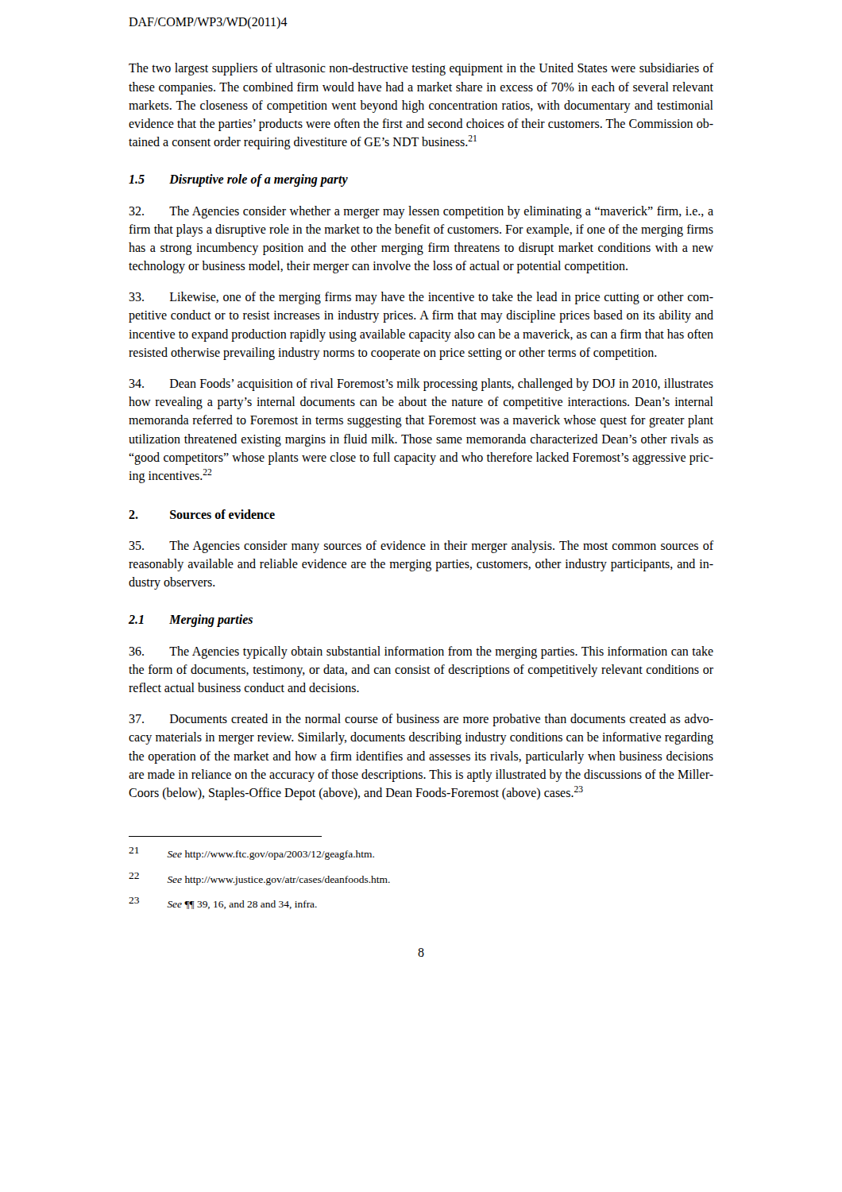DAF/COMP/WP3/WD(2011)4
The two largest suppliers of ultrasonic non-destructive testing equipment in the United States were subsidiaries of these companies. The combined firm would have had a market share in excess of 70% in each of several relevant markets. The closeness of competition went beyond high concentration ratios, with documentary and testimonial evidence that the parties’ products were often the first and second choices of their customers. The Commission obtained a consent order requiring divestiture of GE’s NDT business.21
1.5 Disruptive role of a merging party
32. The Agencies consider whether a merger may lessen competition by eliminating a “maverick” firm, i.e., a firm that plays a disruptive role in the market to the benefit of customers. For example, if one of the merging firms has a strong incumbency position and the other merging firm threatens to disrupt market conditions with a new technology or business model, their merger can involve the loss of actual or potential competition.
33. Likewise, one of the merging firms may have the incentive to take the lead in price cutting or other competitive conduct or to resist increases in industry prices. A firm that may discipline prices based on its ability and incentive to expand production rapidly using available capacity also can be a maverick, as can a firm that has often resisted otherwise prevailing industry norms to cooperate on price setting or other terms of competition.
34. Dean Foods’ acquisition of rival Foremost’s milk processing plants, challenged by DOJ in 2010, illustrates how revealing a party’s internal documents can be about the nature of competitive interactions. Dean’s internal memoranda referred to Foremost in terms suggesting that Foremost was a maverick whose quest for greater plant utilization threatened existing margins in fluid milk. Those same memoranda characterized Dean’s other rivals as “good competitors” whose plants were close to full capacity and who therefore lacked Foremost’s aggressive pricing incentives.22
2. Sources of evidence
35. The Agencies consider many sources of evidence in their merger analysis. The most common sources of reasonably available and reliable evidence are the merging parties, customers, other industry participants, and industry observers.
2.1 Merging parties
36. The Agencies typically obtain substantial information from the merging parties. This information can take the form of documents, testimony, or data, and can consist of descriptions of competitively relevant conditions or reflect actual business conduct and decisions.
37. Documents created in the normal course of business are more probative than documents created as advocacy materials in merger review. Similarly, documents describing industry conditions can be informative regarding the operation of the market and how a firm identifies and assesses its rivals, particularly when business decisions are made in reliance on the accuracy of those descriptions. This is aptly illustrated by the discussions of the Miller-Coors (below), Staples-Office Depot (above), and Dean Foods-Foremost (above) cases.23
21
See http://www.ftc.gov/opa/2003/12/geagfa.htm.
22
See http://www.justice.gov/atr/cases/deanfoods.htm.
23
See ¶¶ 39, 16, and 28 and 34, infra.
8